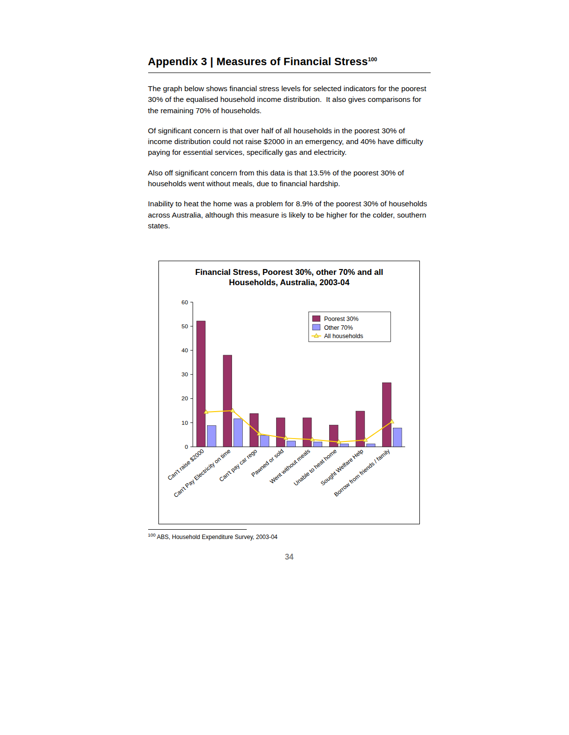Appendix 3 | Measures of Financial Stress100
The graph below shows financial stress levels for selected indicators for the poorest 30% of the equalised household income distribution. It also gives comparisons for the remaining 70% of households.
Of significant concern is that over half of all households in the poorest 30% of income distribution could not raise $2000 in an emergency, and 40% have difficulty paying for essential services, specifically gas and electricity.
Also off significant concern from this data is that 13.5% of the poorest 30% of households went without meals, due to financial hardship.
Inability to heat the home was a problem for 8.9% of the poorest 30% of households across Australia, although this measure is likely to be higher for the colder, southern states.
Financial Stress, Poorest 30%, other 70% and all
Households, Australia, 2003-04
0 10 20 30 40 50 60 Poorest 30% Other 70% All households Can't raise $2000 Can't Pay Electricity on time Can't pay car rego Pawned or sold Went without meals Unable to heat home Sought Welfare Help Borrow from friends / family
100 ABS, Household Expenditure Survey, 2003-04
34